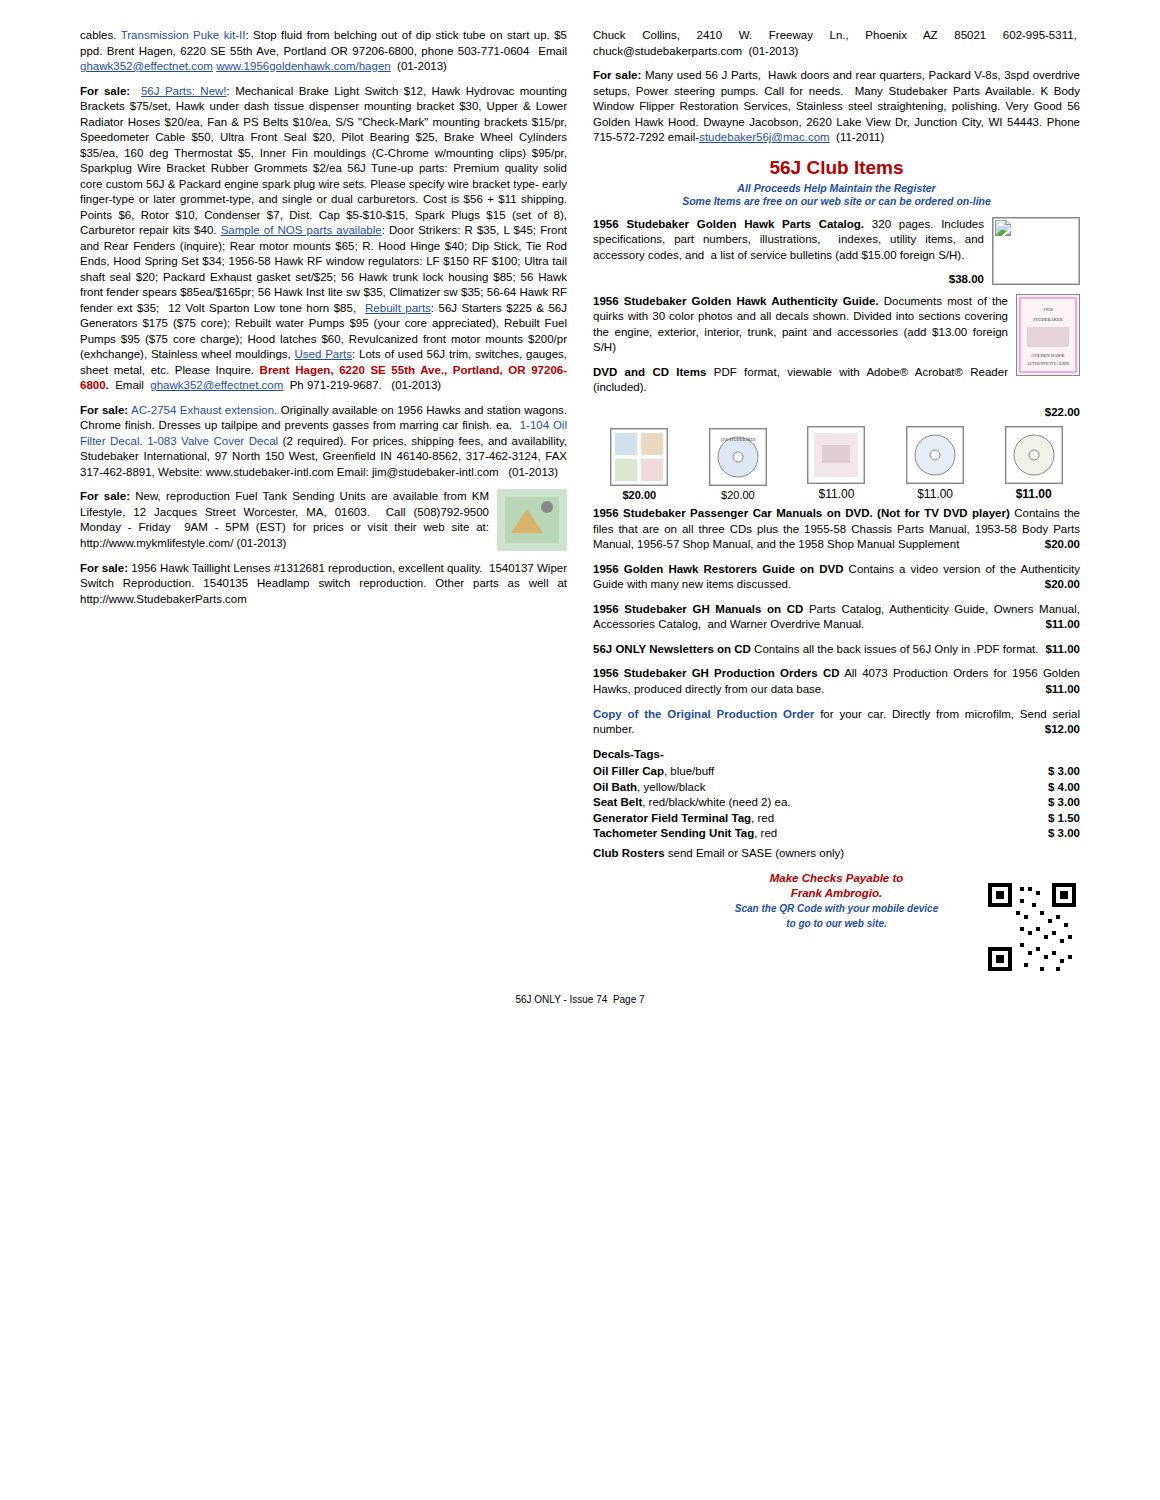cables. Transmission Puke kit-II: Stop fluid from belching out of dip stick tube on start up. $5 ppd. Brent Hagen, 6220 SE 55th Ave, Portland OR 97206-6800, phone 503-771-0604 Email ghawk352@effectnet.com www.1956goldenhawk.com/hagen (01-2013)
For sale: 56J Parts: New!: Mechanical Brake Light Switch $12, Hawk Hydrovac mounting Brackets $75/set, Hawk under dash tissue dispenser mounting bracket $30, Upper & Lower Radiator Hoses $20/ea, Fan & PS Belts $10/ea, S/S "Check-Mark" mounting brackets $15/pr, Speedometer Cable $50, Ultra Front Seal $20, Pilot Bearing $25, Brake Wheel Cylinders $35/ea, 160 deg Thermostat $5, Inner Fin mouldings (C-Chrome w/mounting clips) $95/pr, Sparkplug Wire Bracket Rubber Grommets $2/ea 56J Tune-up parts: Premium quality solid core custom 56J & Packard engine spark plug wire sets. Please specify wire bracket type- early finger-type or later grommet-type, and single or dual carburetors. Cost is $56 + $11 shipping. Points $6, Rotor $10, Condenser $7, Dist. Cap $5-$10-$15, Spark Plugs $15 (set of 8), Carburetor repair kits $40. Sample of NOS parts available: Door Strikers: R $35, L $45; Front and Rear Fenders (inquire); Rear motor mounts $65; R. Hood Hinge $40; Dip Stick, Tie Rod Ends, Hood Spring Set $34; 1956-58 Hawk RF window regulators: LF $150 RF $100; Ultra tail shaft seal $20; Packard Exhaust gasket set/$25; 56 Hawk trunk lock housing $85; 56 Hawk front fender spears $85ea/$165pr; 56 Hawk Inst lite sw $35, Climatizer sw $35; 56-64 Hawk RF fender ext $35; 12 Volt Sparton Low tone horn $85, Rebuilt parts: 56J Starters $225 & 56J Generators $175 ($75 core); Rebuilt water Pumps $95 (your core appreciated), Rebuilt Fuel Pumps $95 ($75 core charge); Hood latches $60, Revulcanized front motor mounts $200/pr (exhchange), Stainless wheel mouldings, Used Parts: Lots of used 56J trim, switches, gauges, sheet metal, etc. Please Inquire. Brent Hagen, 6220 SE 55th Ave., Portland, OR 97206-6800. Email ghawk352@effectnet.com Ph 971-219-9687. (01-2013)
For sale: AC-2754 Exhaust extension. Originally available on 1956 Hawks and station wagons. Chrome finish. Dresses up tailpipe and prevents gasses from marring car finish. ea. 1-104 Oil Filter Decal. 1-083 Valve Cover Decal (2 required). For prices, shipping fees, and availability, Studebaker International, 97 North 150 West, Greenfield IN 46140-8562, 317-462-3124, FAX 317-462-8891, Website: www.studebaker-intl.com Email: jim@studebaker-intl.com (01-2013)
For sale: New, reproduction Fuel Tank Sending Units are available from KM Lifestyle, 12 Jacques Street Worcester, MA, 01603. Call (508)792-9500 Monday - Friday 9AM - 5PM (EST) for prices or visit their web site at: http://www.mykmlifestyle.com/ (01-2013)
For sale: 1956 Hawk Taillight Lenses #1312681 reproduction, excellent quality. 1540137 Wiper Switch Reproduction. 1540135 Headlamp switch reproduction. Other parts as well at http://www.StudebakerParts.com
Chuck Collins, 2410 W. Freeway Ln., Phoenix AZ 85021 602-995-5311, chuck@studebakerparts.com (01-2013)
For sale: Many used 56 J Parts, Hawk doors and rear quarters, Packard V-8s, 3spd overdrive setups, Power steering pumps. Call for needs. Many Studebaker Parts Available. K Body Window Flipper Restoration Services, Stainless steel straightening, polishing. Very Good 56 Golden Hawk Hood. Dwayne Jacobson, 2620 Lake View Dr, Junction City, WI 54443. Phone 715-572-7292 email-studebaker56j@mac.com (11-2011)
56J Club Items
All Proceeds Help Maintain the Register
Some Items are free on our web site or can be ordered on-line
1956 Studebaker Golden Hawk Parts Catalog. 320 pages. Includes specifications, part numbers, illustrations, indexes, utility items, and accessory codes, and a list of service bulletins (add $15.00 foreign S/H).
$38.00
1956 Studebaker Golden Hawk Authenticity Guide. Documents most of the quirks with 30 color photos and all decals shown. Divided into sections covering the engine, exterior, interior, trunk, paint and accessories (add $13.00 foreign S/H)
DVD and CD Items PDF format, viewable with Adobe® Acrobat® Reader (included).
$22.00
$20.00
$20.00
$11.00
$11.00
$11.00
1956 Studebaker Passenger Car Manuals on DVD. (Not for TV DVD player) Contains the files that are on all three CDs plus the 1955-58 Chassis Parts Manual, 1953-58 Body Parts Manual, 1956-57 Shop Manual, and the 1958 Shop Manual Supplement $20.00
1956 Golden Hawk Restorers Guide on DVD Contains a video version of the Authenticity Guide with many new items discussed. $20.00
1956 Studebaker GH Manuals on CD Parts Catalog, Authenticity Guide, Owners Manual, Accessories Catalog, and Warner Overdrive Manual. $11.00
56J ONLY Newsletters on CD Contains all the back issues of 56J Only in .PDF format. $11.00
1956 Studebaker GH Production Orders CD All 4073 Production Orders for 1956 Golden Hawks, produced directly from our data base. $11.00
Copy of the Original Production Order for your car. Directly from microfilm, Send serial number. $12.00
Decals-Tags-
Oil Filler Cap, blue/buff$ 3.00
Oil Bath, yellow/black$ 4.00
Seat Belt, red/black/white (need 2) ea.$ 3.00
Generator Field Terminal Tag, red$ 1.50
Tachometer Sending Unit Tag, red$ 3.00
Club Rosters send Email or SASE (owners only)
Make Checks Payable to
Frank Ambrogio.
Scan the QR Code with your mobile device
to go to our web site.
56J ONLY - Issue 74 Page 7